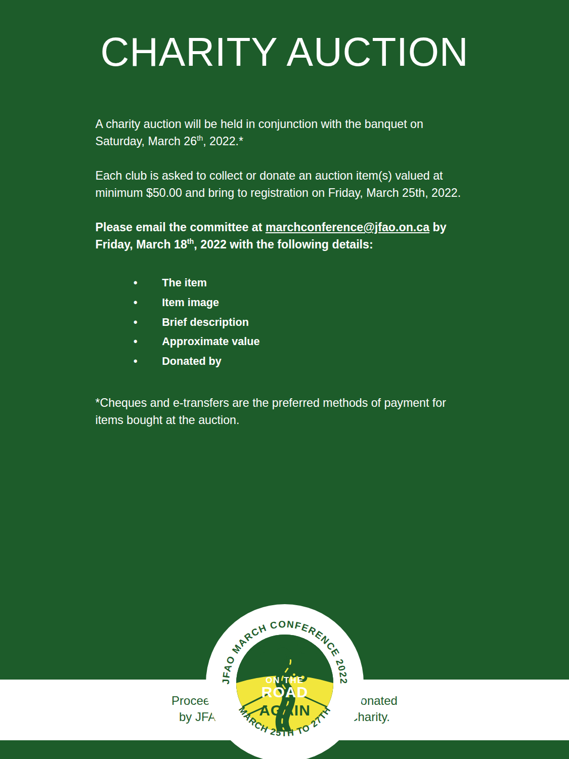CHARITY AUCTION
A charity auction will be held in conjunction with the banquet on Saturday, March 26th, 2022.*
Each club is asked to collect or donate an auction item(s) valued at minimum $50.00 and bring to registration on Friday, March 25th, 2022.
Please email the committee at marchconference@jfao.on.ca by Friday, March 18th, 2022 with the following details:
The item
Item image
Brief description
Approximate value
Donated by
*Cheques and e-transfers are the preferred methods of payment for items bought at the auction.
ON THE ROAD AGAIN JFAO MARCH CONFERENCE 2022 MARCH 25TH TO 27TH
Proceeds from the auction will be donated
by JFAO to the 2022 Provincial Charity.